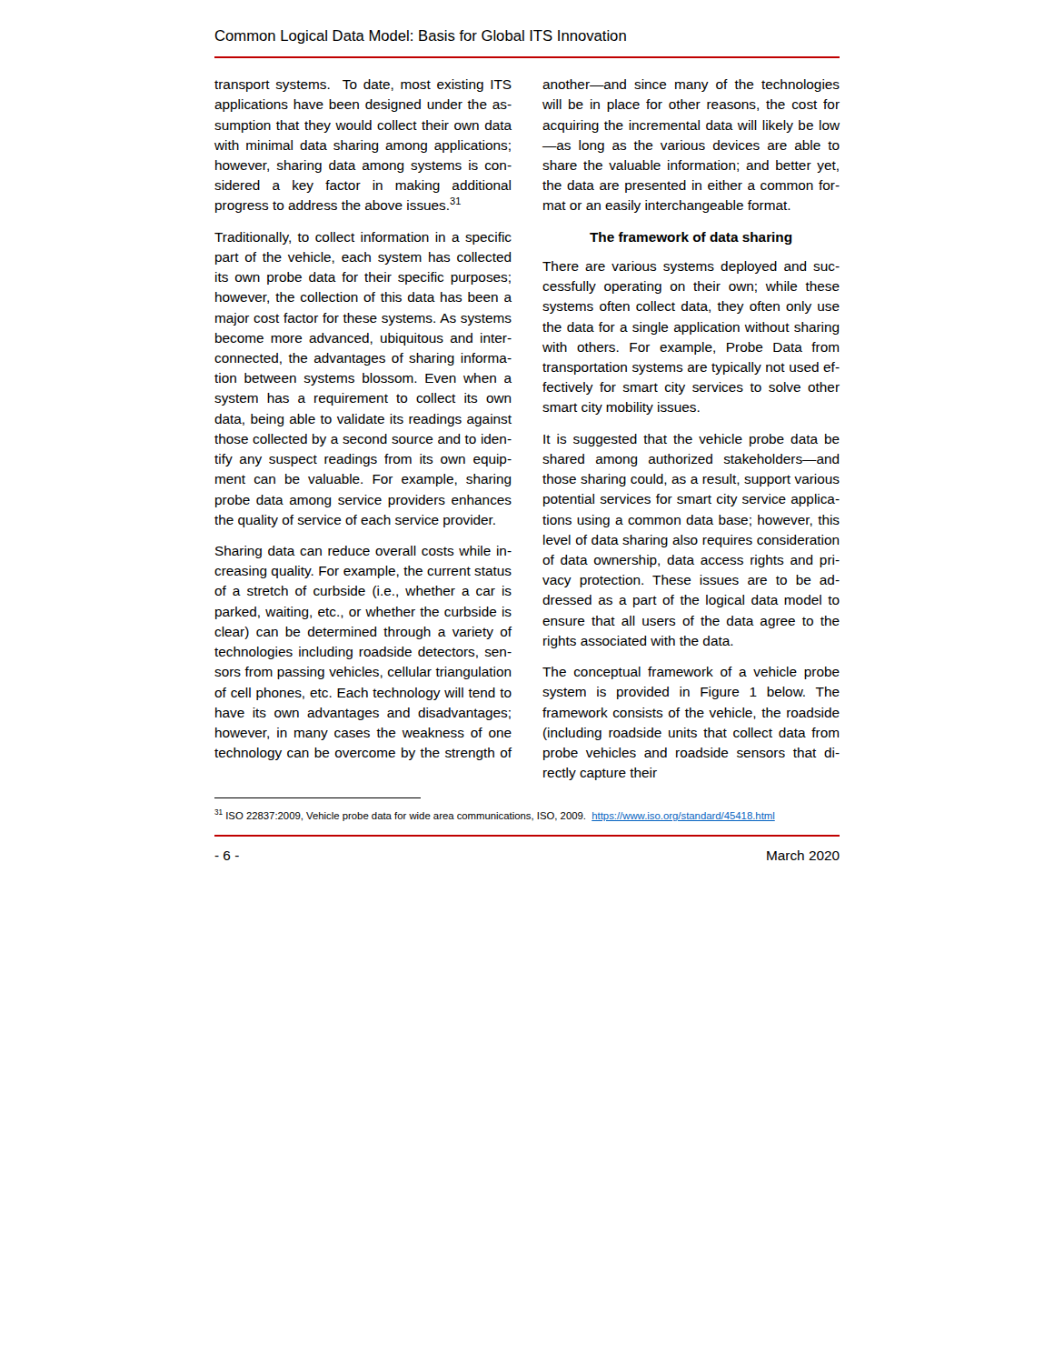Common Logical Data Model: Basis for Global ITS Innovation
transport systems. To date, most existing ITS applications have been designed under the assumption that they would collect their own data with minimal data sharing among applications; however, sharing data among systems is considered a key factor in making additional progress to address the above issues.31
Traditionally, to collect information in a specific part of the vehicle, each system has collected its own probe data for their specific purposes; however, the collection of this data has been a major cost factor for these systems. As systems become more advanced, ubiquitous and interconnected, the advantages of sharing information between systems blossom. Even when a system has a requirement to collect its own data, being able to validate its readings against those collected by a second source and to identify any suspect readings from its own equipment can be valuable. For example, sharing probe data among service providers enhances the quality of service of each service provider.
Sharing data can reduce overall costs while increasing quality. For example, the current status of a stretch of curbside (i.e., whether a car is parked, waiting, etc., or whether the curbside is clear) can be determined through a variety of technologies including roadside detectors, sensors from passing vehicles, cellular triangulation of cell phones, etc. Each technology will tend to have its own advantages and disadvantages; however, in many cases the weakness of one technology can be overcome by the strength of another—and since many of the technologies will be in place for other reasons, the cost for acquiring the incremental data will likely be low—as long as the various devices are able to share the valuable information; and better yet, the data are presented in either a common format or an easily interchangeable format.
The framework of data sharing
There are various systems deployed and successfully operating on their own; while these systems often collect data, they often only use the data for a single application without sharing with others. For example, Probe Data from transportation systems are typically not used effectively for smart city services to solve other smart city mobility issues.
It is suggested that the vehicle probe data be shared among authorized stakeholders—and those sharing could, as a result, support various potential services for smart city service applications using a common data base; however, this level of data sharing also requires consideration of data ownership, data access rights and privacy protection. These issues are to be addressed as a part of the logical data model to ensure that all users of the data agree to the rights associated with the data.
The conceptual framework of a vehicle probe system is provided in Figure 1 below. The framework consists of the vehicle, the roadside (including roadside units that collect data from probe vehicles and roadside sensors that directly capture their
31 ISO 22837:2009, Vehicle probe data for wide area communications, ISO, 2009. https://www.iso.org/standard/45418.html
- 6 - March 2020